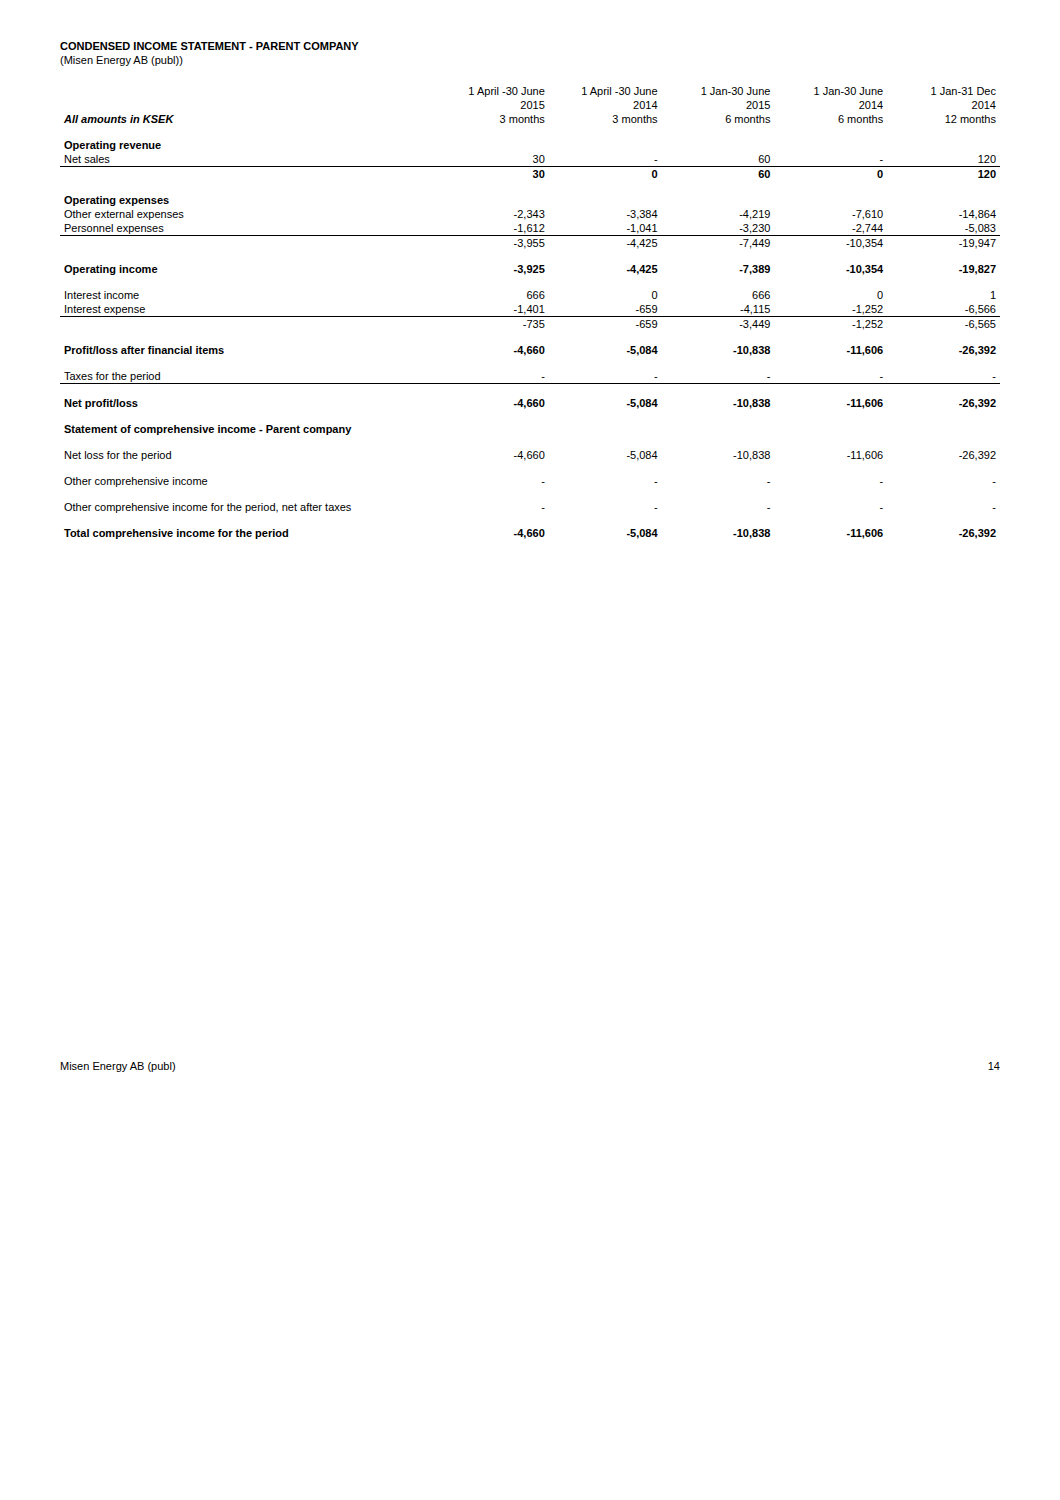CONDENSED INCOME STATEMENT - PARENT COMPANY
(Misen Energy AB (publ))
| | 1 April -30 June | 1 April -30 June | 1 Jan-30 June | 1 Jan-30 June | 1 Jan-31 Dec |
| --- | --- | --- | --- | --- | --- |
| | 2015 | 2014 | 2015 | 2014 | 2014 |
| All amounts in KSEK | 3 months | 3 months | 6 months | 6 months | 12 months |
| Operating revenue | |
| Net sales | 30 | - | 60 | - | 120 |
| | 30 | 0 | 60 | 0 | 120 |
| Operating expenses | |
| Other external expenses | -2,343 | -3,384 | -4,219 | -7,610 | -14,864 |
| Personnel expenses | -1,612 | -1,041 | -3,230 | -2,744 | -5,083 |
| | -3,955 | -4,425 | -7,449 | -10,354 | -19,947 |
| Operating income | -3,925 | -4,425 | -7,389 | -10,354 | -19,827 |
| Interest income | 666 | 0 | 666 | 0 | 1 |
| Interest expense | -1,401 | -659 | -4,115 | -1,252 | -6,566 |
| | -735 | -659 | -3,449 | -1,252 | -6,565 |
| Profit/loss after financial items | -4,660 | -5,084 | -10,838 | -11,606 | -26,392 |
| Taxes for the period | - | - | - | - | - |
| Net profit/loss | -4,660 | -5,084 | -10,838 | -11,606 | -26,392 |
| Statement of comprehensive income - Parent company | |
| Net loss for the period | -4,660 | -5,084 | -10,838 | -11,606 | -26,392 |
| Other comprehensive income | - | - | - | - | - |
| Other comprehensive income for the period, net after taxes | - | - | - | - | - |
| Total comprehensive income for the period | -4,660 | -5,084 | -10,838 | -11,606 | -26,392 |
Misen Energy AB (publ)
14